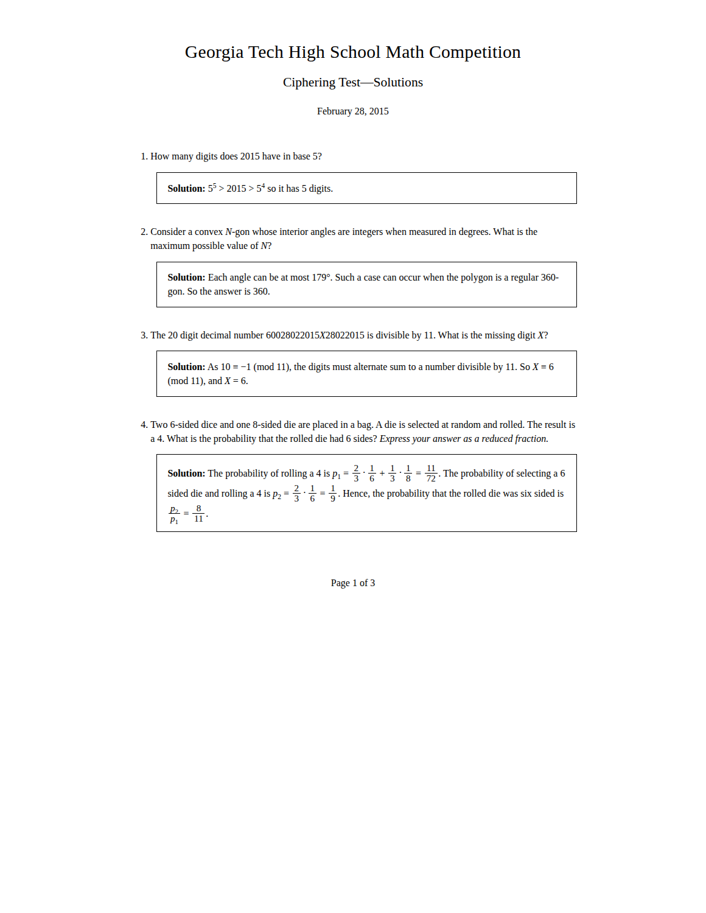Georgia Tech High School Math Competition
Ciphering Test—Solutions
February 28, 2015
How many digits does 2015 have in base 5?
Solution: 55 > 2015 > 54 so it has 5 digits.
Consider a convex N-gon whose interior angles are integers when measured in degrees. What is the maximum possible value of N?
Solution: Each angle can be at most 179°. Such a case can occur when the polygon is a regular 360-gon. So the answer is 360.
The 20 digit decimal number 60028022015X28022015 is divisible by 11. What is the missing digit X?
Solution: As 10 ≡ −1 (mod 11), the digits must alternate sum to a number divisible by 11. So X ≡ 6 (mod 11), and X = 6.
Two 6-sided dice and one 8-sided die are placed in a bag. A die is selected at random and rolled. The result is a 4. What is the probability that the rolled die had 6 sides? Express your answer as a reduced fraction.
Solution: The probability of rolling a 4 is p1 = 23·16 + 13·18 = 1172. The probability of selecting a 6 sided die and rolling a 4 is p2 = 23·16 = 19. Hence, the probability that the rolled die was six sided is p2 p1 = 811.
Page 1 of 3